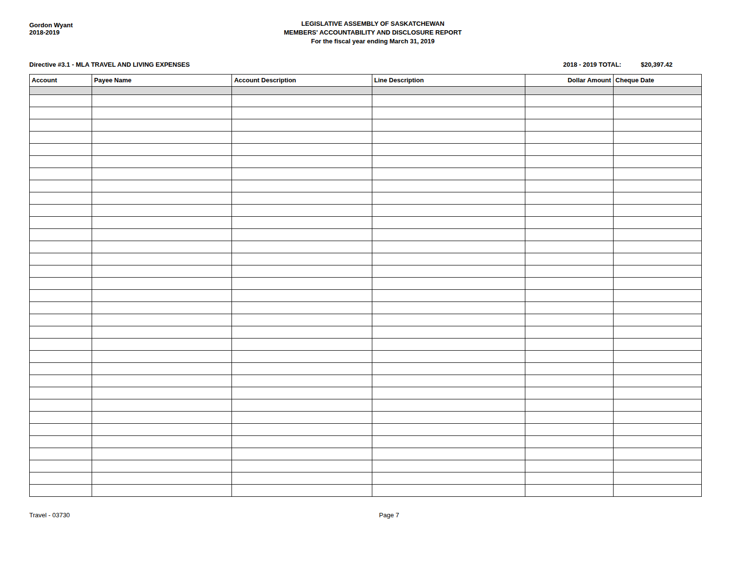Gordon Wyant
2018-2019
LEGISLATIVE ASSEMBLY OF SASKATCHEWAN
MEMBERS' ACCOUNTABILITY AND DISCLOSURE REPORT
For the fiscal year ending March 31, 2019
Directive #3.1 - MLA TRAVEL AND LIVING EXPENSES
2018 - 2019 TOTAL: $20,397.42
| Account | Payee Name | Account Description | Line Description | Dollar Amount | Cheque Date |
| --- | --- | --- | --- | --- | --- |
Travel - 03730
Page 7